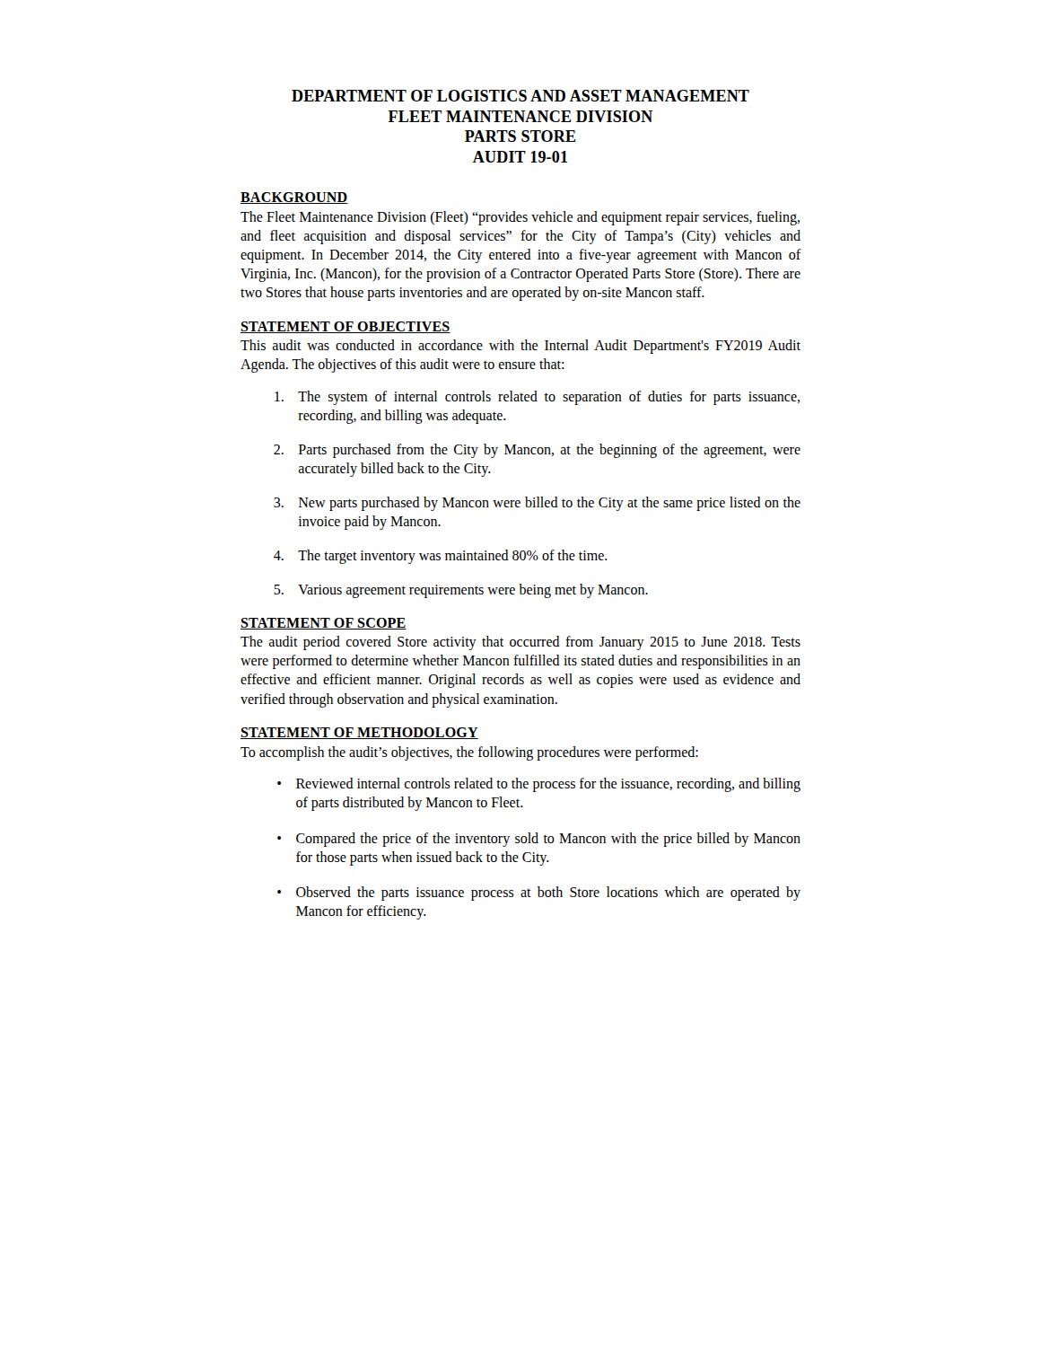DEPARTMENT OF LOGISTICS AND ASSET MANAGEMENT
FLEET MAINTENANCE DIVISION
PARTS STORE
AUDIT 19-01
BACKGROUND
The Fleet Maintenance Division (Fleet) “provides vehicle and equipment repair services, fueling, and fleet acquisition and disposal services” for the City of Tampa’s (City) vehicles and equipment. In December 2014, the City entered into a five-year agreement with Mancon of Virginia, Inc. (Mancon), for the provision of a Contractor Operated Parts Store (Store). There are two Stores that house parts inventories and are operated by on-site Mancon staff.
STATEMENT OF OBJECTIVES
This audit was conducted in accordance with the Internal Audit Department's FY2019 Audit Agenda. The objectives of this audit were to ensure that:
The system of internal controls related to separation of duties for parts issuance, recording, and billing was adequate.
Parts purchased from the City by Mancon, at the beginning of the agreement, were accurately billed back to the City.
New parts purchased by Mancon were billed to the City at the same price listed on the invoice paid by Mancon.
The target inventory was maintained 80% of the time.
Various agreement requirements were being met by Mancon.
STATEMENT OF SCOPE
The audit period covered Store activity that occurred from January 2015 to June 2018. Tests were performed to determine whether Mancon fulfilled its stated duties and responsibilities in an effective and efficient manner. Original records as well as copies were used as evidence and verified through observation and physical examination.
STATEMENT OF METHODOLOGY
To accomplish the audit’s objectives, the following procedures were performed:
Reviewed internal controls related to the process for the issuance, recording, and billing of parts distributed by Mancon to Fleet.
Compared the price of the inventory sold to Mancon with the price billed by Mancon for those parts when issued back to the City.
Observed the parts issuance process at both Store locations which are operated by Mancon for efficiency.